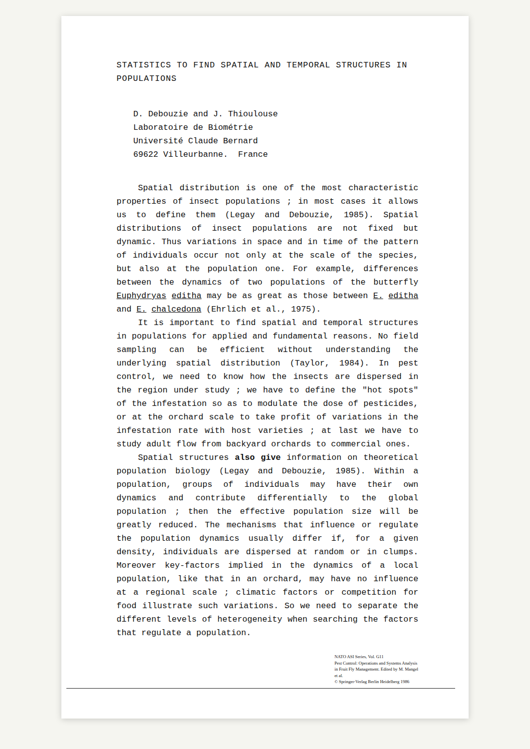STATISTICS TO FIND SPATIAL AND TEMPORAL STRUCTURES IN POPULATIONS
D. Debouzie and J. Thioulouse
Laboratoire de Biométrie
Université Claude Bernard
69622 Villeurbanne. France
Spatial distribution is one of the most characteristic properties of insect populations ; in most cases it allows us to define them (Legay and Debouzie, 1985). Spatial distributions of insect populations are not fixed but dynamic. Thus variations in space and in time of the pattern of individuals occur not only at the scale of the species, but also at the population one. For example, differences between the dynamics of two populations of the butterfly Euphydryas editha may be as great as those between E. editha and E. chalcedona (Ehrlich et al., 1975).
It is important to find spatial and temporal structures in populations for applied and fundamental reasons. No field sampling can be efficient without understanding the underlying spatial distribution (Taylor, 1984). In pest control, we need to know how the insects are dispersed in the region under study ; we have to define the "hot spots" of the infestation so as to modulate the dose of pesticides, or at the orchard scale to take profit of variations in the infestation rate with host varieties ; at last we have to study adult flow from backyard orchards to commercial ones.
Spatial structures also give information on theoretical population biology (Legay and Debouzie, 1985). Within a population, groups of individuals may have their own dynamics and contribute differentially to the global population ; then the effective population size will be greatly reduced. The mechanisms that influence or regulate the population dynamics usually differ if, for a given density, individuals are dispersed at random or in clumps. Moreover key-factors implied in the dynamics of a local population, like that in an orchard, may have no influence at a regional scale ; climatic factors or competition for food illustrate such variations. So we need to separate the different levels of heterogeneity when searching the factors that regulate a population.
NATO ASI Series, Vol. G11
Pest Control: Operations and Systems Analysis
in Fruit Fly Management. Edited by M. Mangel et al.
© Springer-Verlag Berlin Heidelberg 1986